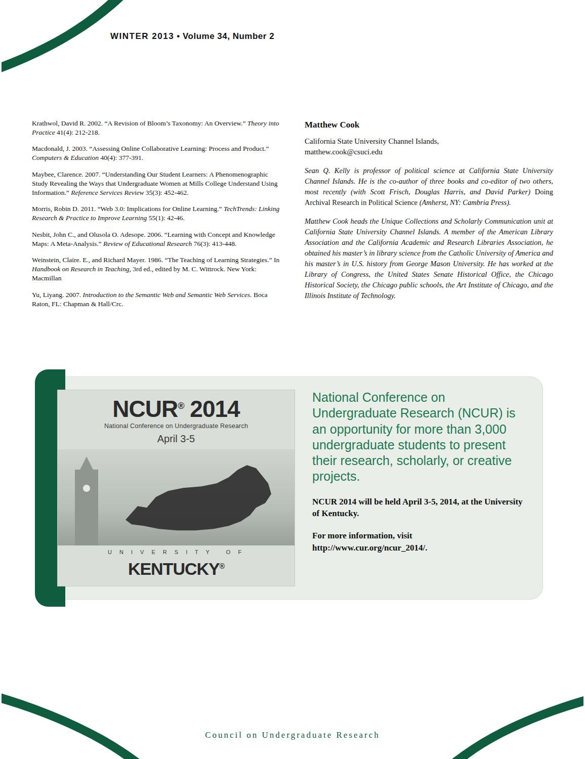WINTER 2013 • Volume 34, Number 2
Krathwol, David R. 2002. “A Revision of Bloom’s Taxonomy: An Overview.” Theory into Practice 41(4): 212-218.
Macdonald, J. 2003. “Assessing Online Collaborative Learning: Process and Product.” Computers & Education 40(4): 377-391.
Maybee, Clarence. 2007. “Understanding Our Student Learners: A Phenomenographic Study Revealing the Ways that Undergraduate Women at Mills College Understand Using Information.” Reference Services Review 35(3): 452-462.
Morris, Robin D. 2011. “Web 3.0: Implications for Online Learning.” TechTrends: Linking Research & Practice to Improve Learning 55(1): 42-46.
Nesbit, John C., and Olusola O. Adesope. 2006. “Learning with Concept and Knowledge Maps: A Meta-Analysis.” Review of Educational Research 76(3): 413-448.
Weinstein, Claire. E., and Richard Mayer. 1986. “The Teaching of Learning Strategies.” In Handbook on Research in Teaching, 3rd ed., edited by M. C. Wittrock. New York: Macmillan
Yu, Liyang. 2007. Introduction to the Semantic Web and Semantic Web Services. Boca Raton, FL: Chapman & Hall/Crc.
Matthew Cook
California State University Channel Islands,
matthew.cook@csuci.edu
Sean Q. Kelly is professor of political science at California State University Channel Islands. He is the co-author of three books and co-editor of two others, most recently (with Scott Frisch, Douglas Harris, and David Parker) Doing Archival Research in Political Science (Amherst, NY: Cambria Press).
Matthew Cook heads the Unique Collections and Scholarly Communication unit at California State University Channel Islands. A member of the American Library Association and the California Academic and Research Libraries Association, he obtained his master’s in library science from the Catholic University of America and his master’s in U.S. history from George Mason University. He has worked at the Library of Congress, the United States Senate Historical Office, the Chicago Historical Society, the Chicago public schools, the Art Institute of Chicago, and the Illinois Institute of Technology.
NCUR® 2014
National Conference on Undergraduate Research
April 3-5
U N I V E R S I T Y O F
KENTUCKY®
National Conference on Undergraduate Research (NCUR) is an opportunity for more than 3,000 undergraduate students to present their research, scholarly, or creative projects.
NCUR 2014 will be held April 3-5, 2014, at the University of Kentucky.
For more information, visit
http://www.cur.org/ncur_2014/.
Council on Undergraduate Research
16